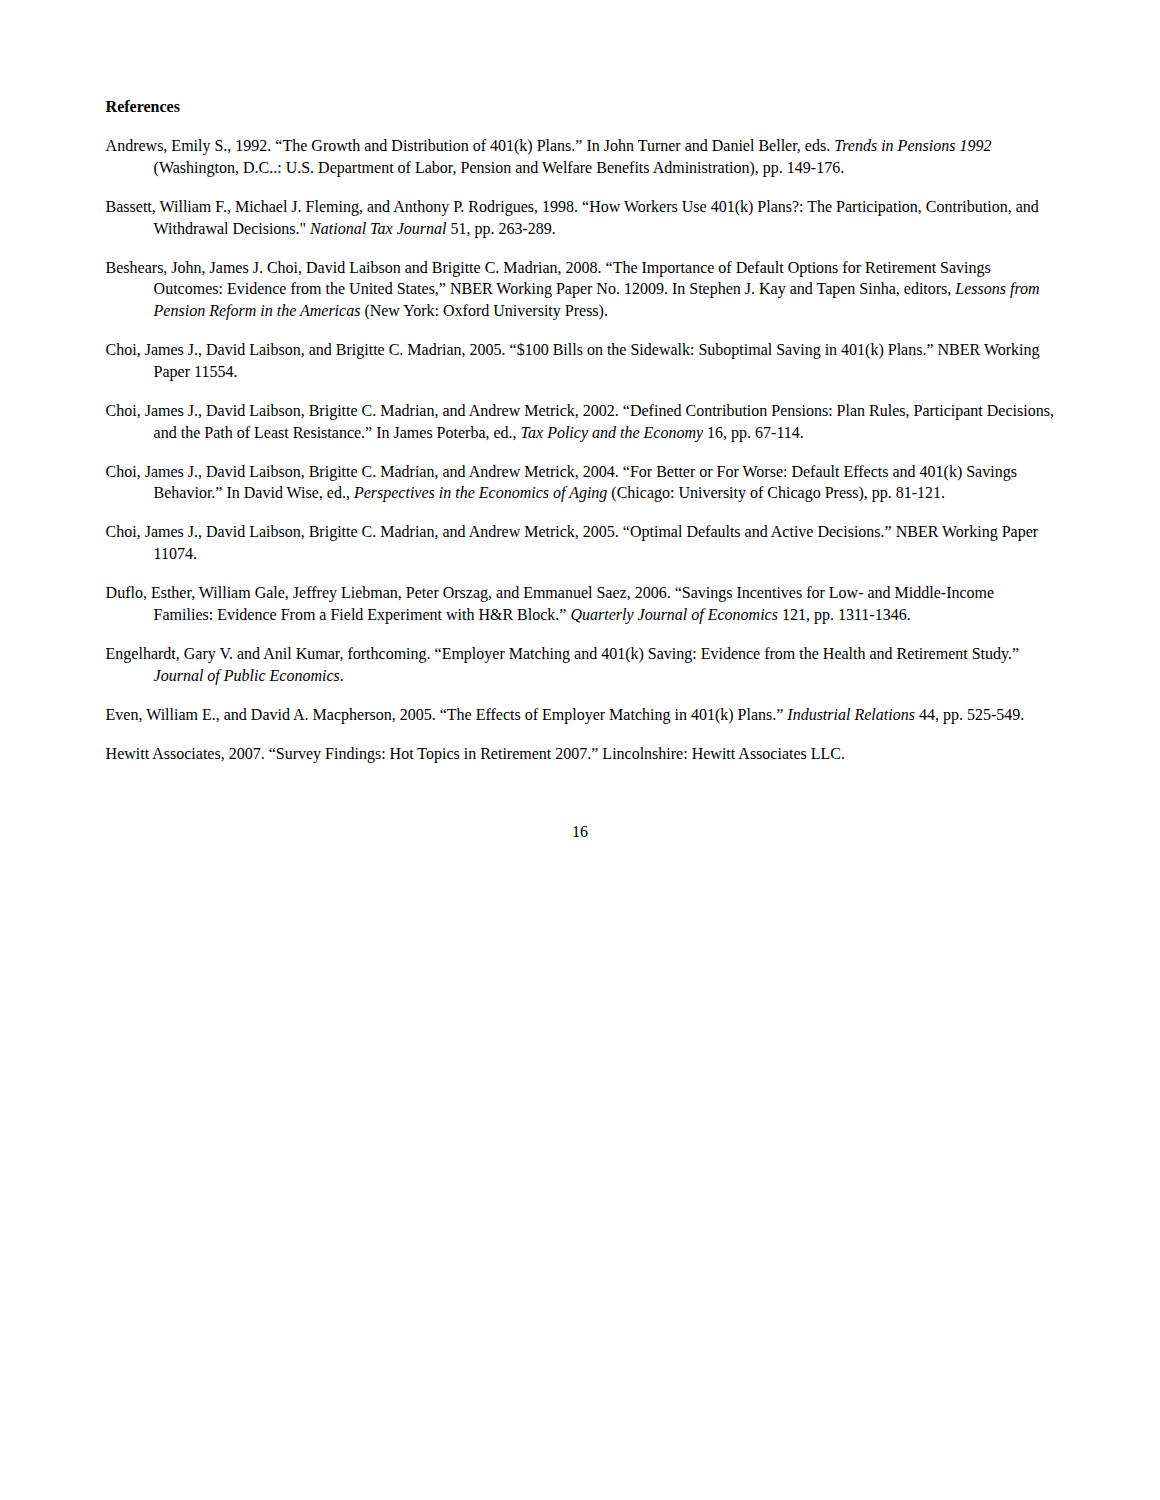References
Andrews, Emily S., 1992. “The Growth and Distribution of 401(k) Plans.” In John Turner and Daniel Beller, eds. Trends in Pensions 1992 (Washington, D.C..: U.S. Department of Labor, Pension and Welfare Benefits Administration), pp. 149-176.
Bassett, William F., Michael J. Fleming, and Anthony P. Rodrigues, 1998. “How Workers Use 401(k) Plans?: The Participation, Contribution, and Withdrawal Decisions." National Tax Journal 51, pp. 263-289.
Beshears, John, James J. Choi, David Laibson and Brigitte C. Madrian, 2008. “The Importance of Default Options for Retirement Savings Outcomes: Evidence from the United States,” NBER Working Paper No. 12009. In Stephen J. Kay and Tapen Sinha, editors, Lessons from Pension Reform in the Americas (New York: Oxford University Press).
Choi, James J., David Laibson, and Brigitte C. Madrian, 2005. “$100 Bills on the Sidewalk: Suboptimal Saving in 401(k) Plans.” NBER Working Paper 11554.
Choi, James J., David Laibson, Brigitte C. Madrian, and Andrew Metrick, 2002. “Defined Contribution Pensions: Plan Rules, Participant Decisions, and the Path of Least Resistance.” In James Poterba, ed., Tax Policy and the Economy 16, pp. 67-114.
Choi, James J., David Laibson, Brigitte C. Madrian, and Andrew Metrick, 2004. “For Better or For Worse: Default Effects and 401(k) Savings Behavior.” In David Wise, ed., Perspectives in the Economics of Aging (Chicago: University of Chicago Press), pp. 81-121.
Choi, James J., David Laibson, Brigitte C. Madrian, and Andrew Metrick, 2005. “Optimal Defaults and Active Decisions.” NBER Working Paper 11074.
Duflo, Esther, William Gale, Jeffrey Liebman, Peter Orszag, and Emmanuel Saez, 2006. “Savings Incentives for Low- and Middle-Income Families: Evidence From a Field Experiment with H&R Block.” Quarterly Journal of Economics 121, pp. 1311-1346.
Engelhardt, Gary V. and Anil Kumar, forthcoming. “Employer Matching and 401(k) Saving: Evidence from the Health and Retirement Study.” Journal of Public Economics.
Even, William E., and David A. Macpherson, 2005. “The Effects of Employer Matching in 401(k) Plans.” Industrial Relations 44, pp. 525-549.
Hewitt Associates, 2007. “Survey Findings: Hot Topics in Retirement 2007.” Lincolnshire: Hewitt Associates LLC.
16